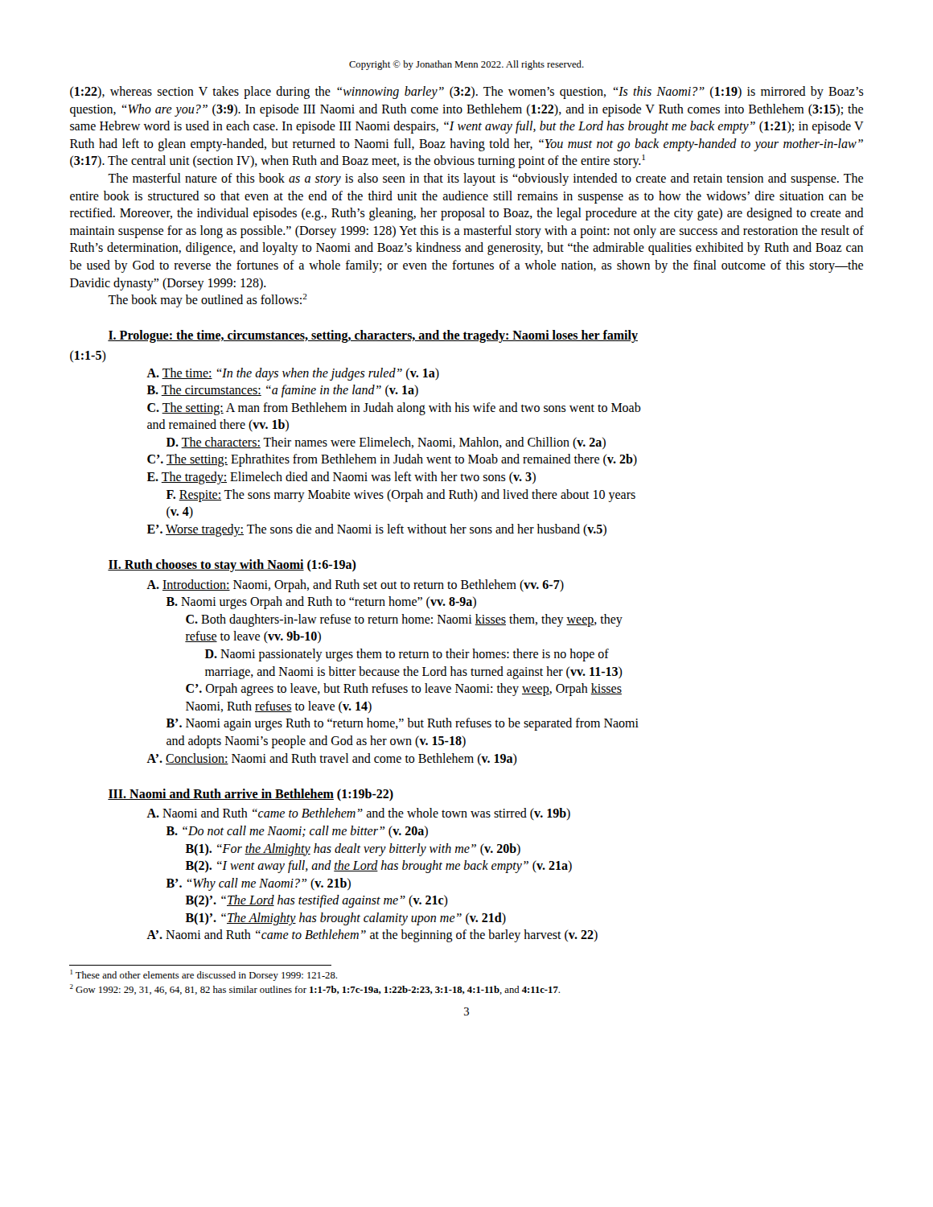Copyright © by Jonathan Menn 2022. All rights reserved.
(1:22), whereas section V takes place during the “winnowing barley” (3:2). The women’s question, “Is this Naomi?” (1:19) is mirrored by Boaz’s question, “Who are you?” (3:9). In episode III Naomi and Ruth come into Bethlehem (1:22), and in episode V Ruth comes into Bethlehem (3:15); the same Hebrew word is used in each case. In episode III Naomi despairs, “I went away full, but the Lord has brought me back empty” (1:21); in episode V Ruth had left to glean empty-handed, but returned to Naomi full, Boaz having told her, “You must not go back empty-handed to your mother-in-law” (3:17). The central unit (section IV), when Ruth and Boaz meet, is the obvious turning point of the entire story.1
The masterful nature of this book as a story is also seen in that its layout is “obviously intended to create and retain tension and suspense. The entire book is structured so that even at the end of the third unit the audience still remains in suspense as to how the widows’ dire situation can be rectified. Moreover, the individual episodes (e.g., Ruth’s gleaning, her proposal to Boaz, the legal procedure at the city gate) are designed to create and maintain suspense for as long as possible.” (Dorsey 1999: 128) Yet this is a masterful story with a point: not only are success and restoration the result of Ruth’s determination, diligence, and loyalty to Naomi and Boaz’s kindness and generosity, but “the admirable qualities exhibited by Ruth and Boaz can be used by God to reverse the fortunes of a whole family; or even the fortunes of a whole nation, as shown by the final outcome of this story—the Davidic dynasty” (Dorsey 1999: 128).
The book may be outlined as follows:2
I. Prologue: the time, circumstances, setting, characters, and the tragedy: Naomi loses her family
(1:1-5)
A. The time: “In the days when the judges ruled” (v. 1a)
B. The circumstances: “a famine in the land” (v. 1a)
C. The setting: A man from Bethlehem in Judah along with his wife and two sons went to Moab
and remained there (vv. 1b)
D. The characters: Their names were Elimelech, Naomi, Mahlon, and Chillion (v. 2a)
C’. The setting: Ephrathites from Bethlehem in Judah went to Moab and remained there (v. 2b)
E. The tragedy: Elimelech died and Naomi was left with her two sons (v. 3)
F. Respite: The sons marry Moabite wives (Orpah and Ruth) and lived there about 10 years
(v. 4)
E’. Worse tragedy: The sons die and Naomi is left without her sons and her husband (v.5)
II. Ruth chooses to stay with Naomi (1:6-19a)
A. Introduction: Naomi, Orpah, and Ruth set out to return to Bethlehem (vv. 6-7)
B. Naomi urges Orpah and Ruth to “return home” (vv. 8-9a)
C. Both daughters-in-law refuse to return home: Naomi kisses them, they weep, they
refuse to leave (vv. 9b-10)
D. Naomi passionately urges them to return to their homes: there is no hope of
marriage, and Naomi is bitter because the Lord has turned against her (vv. 11-13)
C’. Orpah agrees to leave, but Ruth refuses to leave Naomi: they weep, Orpah kisses
Naomi, Ruth refuses to leave (v. 14)
B’. Naomi again urges Ruth to “return home,” but Ruth refuses to be separated from Naomi
and adopts Naomi’s people and God as her own (v. 15-18)
A’. Conclusion: Naomi and Ruth travel and come to Bethlehem (v. 19a)
III. Naomi and Ruth arrive in Bethlehem (1:19b-22)
A. Naomi and Ruth “came to Bethlehem” and the whole town was stirred (v. 19b)
B. “Do not call me Naomi; call me bitter” (v. 20a)
B(1). “For the Almighty has dealt very bitterly with me” (v. 20b)
B(2). “I went away full, and the Lord has brought me back empty” (v. 21a)
B’. “Why call me Naomi?” (v. 21b)
B(2)’. “The Lord has testified against me” (v. 21c)
B(1)’. “The Almighty has brought calamity upon me” (v. 21d)
A’. Naomi and Ruth “came to Bethlehem” at the beginning of the barley harvest (v. 22)
1 These and other elements are discussed in Dorsey 1999: 121-28.
2 Gow 1992: 29, 31, 46, 64, 81, 82 has similar outlines for 1:1-7b, 1:7c-19a, 1:22b-2:23, 3:1-18, 4:1-11b, and 4:11c-17.
3